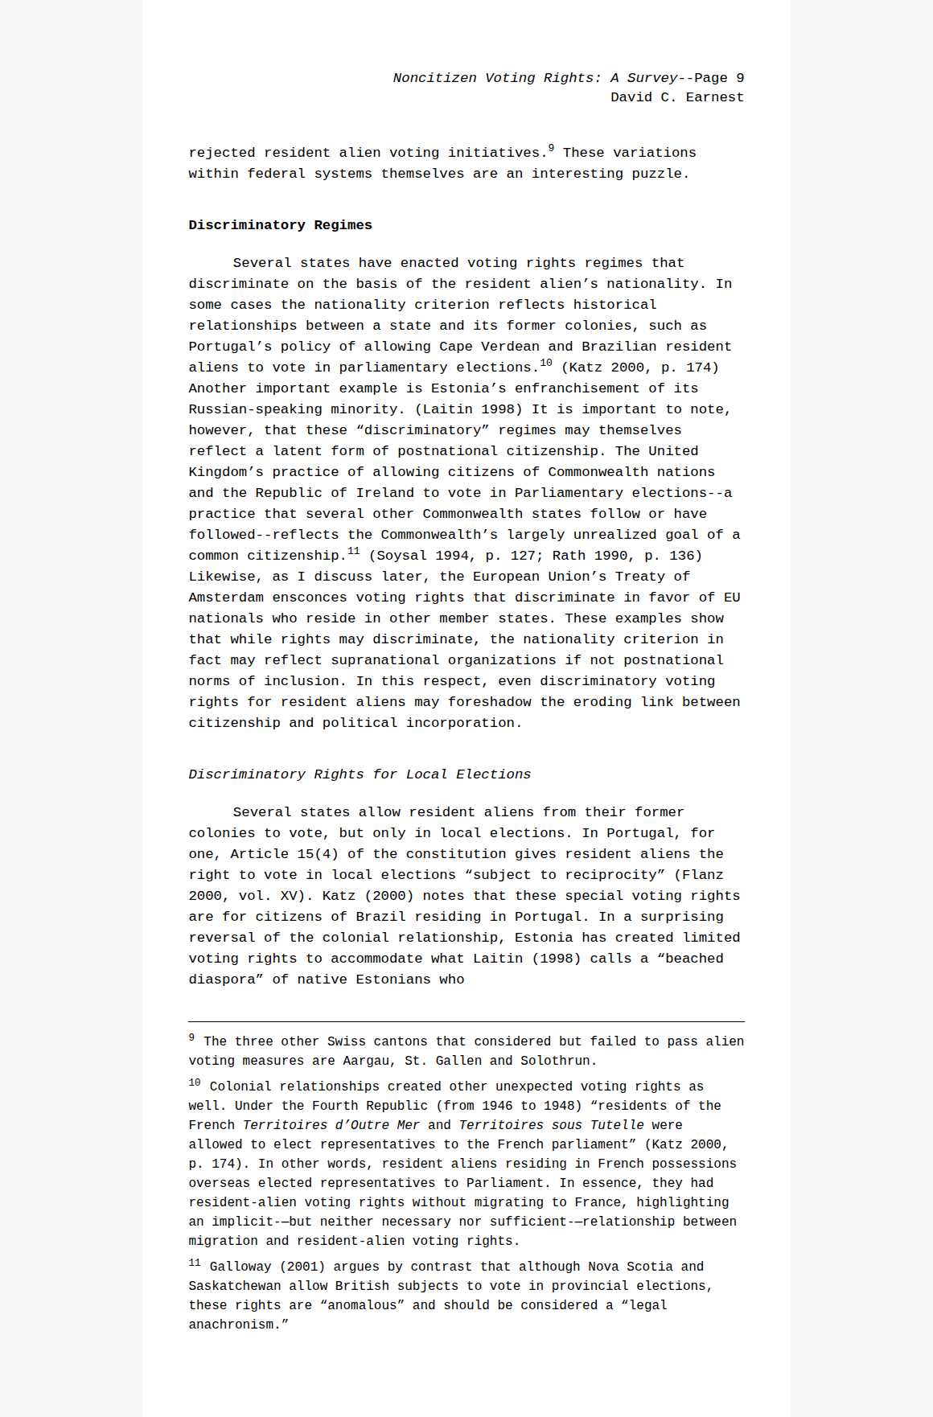Noncitizen Voting Rights: A Survey--Page 9
David C. Earnest
rejected resident alien voting initiatives.9 These variations within federal systems themselves are an interesting puzzle.
Discriminatory Regimes
Several states have enacted voting rights regimes that discriminate on the basis of the resident alien’s nationality. In some cases the nationality criterion reflects historical relationships between a state and its former colonies, such as Portugal’s policy of allowing Cape Verdean and Brazilian resident aliens to vote in parliamentary elections.10 (Katz 2000, p. 174) Another important example is Estonia’s enfranchisement of its Russian-speaking minority. (Laitin 1998) It is important to note, however, that these “discriminatory” regimes may themselves reflect a latent form of postnational citizenship. The United Kingdom’s practice of allowing citizens of Commonwealth nations and the Republic of Ireland to vote in Parliamentary elections--a practice that several other Commonwealth states follow or have followed--reflects the Commonwealth’s largely unrealized goal of a common citizenship.11 (Soysal 1994, p. 127; Rath 1990, p. 136) Likewise, as I discuss later, the European Union’s Treaty of Amsterdam ensconces voting rights that discriminate in favor of EU nationals who reside in other member states. These examples show that while rights may discriminate, the nationality criterion in fact may reflect supranational organizations if not postnational norms of inclusion. In this respect, even discriminatory voting rights for resident aliens may foreshadow the eroding link between citizenship and political incorporation.
Discriminatory Rights for Local Elections
Several states allow resident aliens from their former colonies to vote, but only in local elections. In Portugal, for one, Article 15(4) of the constitution gives resident aliens the right to vote in local elections “subject to reciprocity” (Flanz 2000, vol. XV). Katz (2000) notes that these special voting rights are for citizens of Brazil residing in Portugal. In a surprising reversal of the colonial relationship, Estonia has created limited voting rights to accommodate what Laitin (1998) calls a “beached diaspora” of native Estonians who
9 The three other Swiss cantons that considered but failed to pass alien voting measures are Aargau, St. Gallen and Solothrun.
10 Colonial relationships created other unexpected voting rights as well. Under the Fourth Republic (from 1946 to 1948) “residents of the French Territoires d’Outre Mer and Territoires sous Tutelle were allowed to elect representatives to the French parliament” (Katz 2000, p. 174). In other words, resident aliens residing in French possessions overseas elected representatives to Parliament. In essence, they had resident-alien voting rights without migrating to France, highlighting an implicit-—but neither necessary nor sufficient-—relationship between migration and resident-alien voting rights.
11 Galloway (2001) argues by contrast that although Nova Scotia and Saskatchewan allow British subjects to vote in provincial elections, these rights are “anomalous” and should be considered a “legal anachronism.”